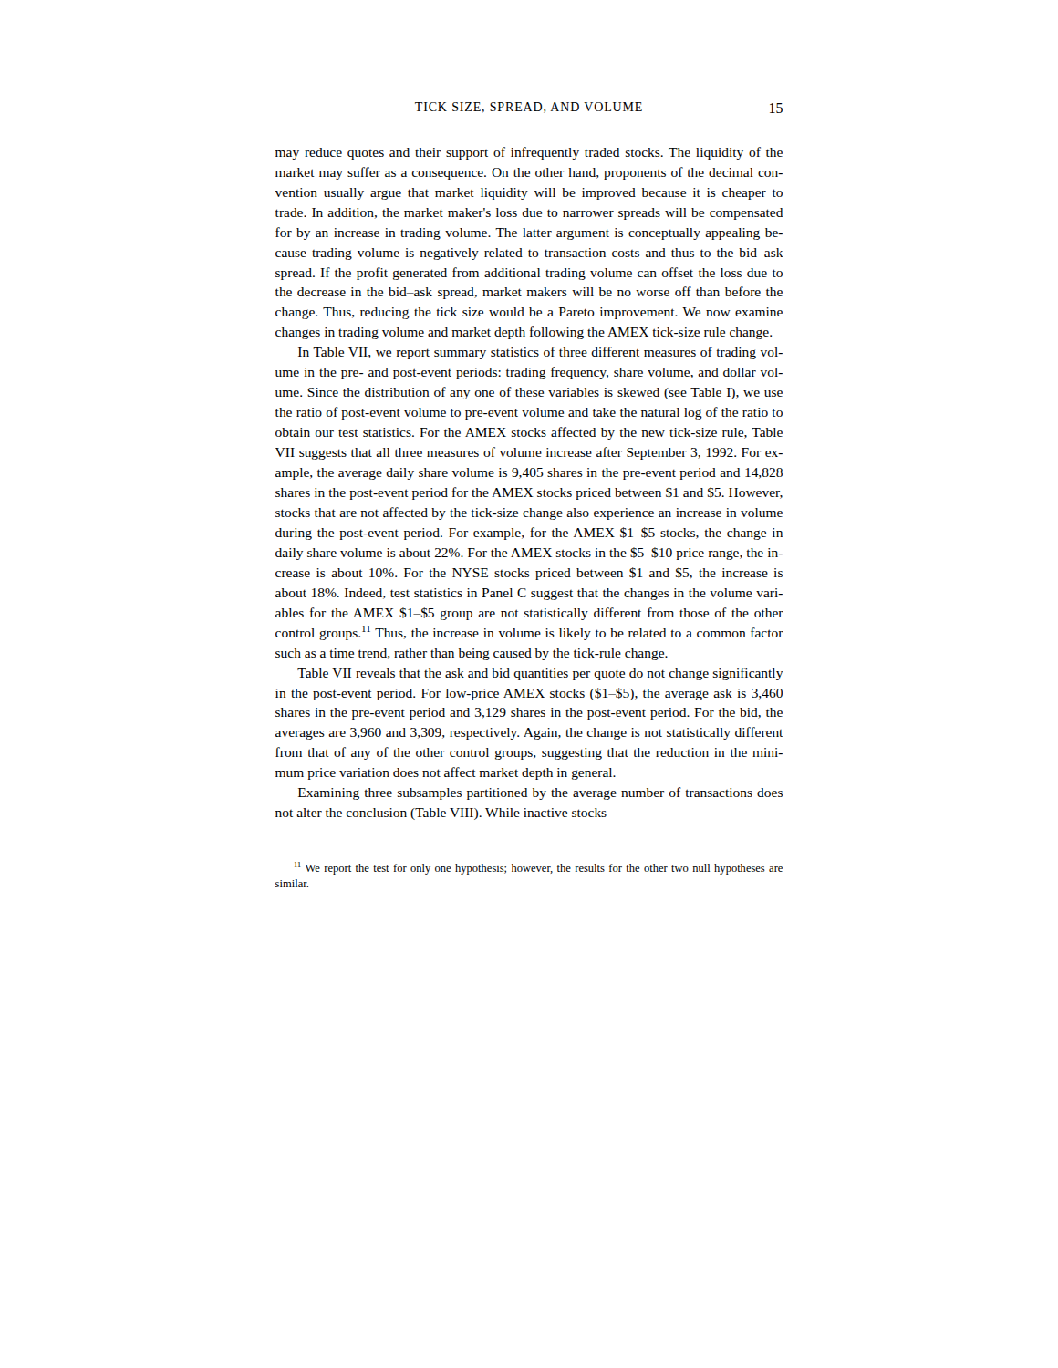Tick Size, Spread, and Volume 15
may reduce quotes and their support of infrequently traded stocks. The liquidity of the market may suffer as a consequence. On the other hand, proponents of the decimal convention usually argue that market liquidity will be improved because it is cheaper to trade. In addition, the market maker's loss due to narrower spreads will be compensated for by an increase in trading volume. The latter argument is conceptually appealing because trading volume is negatively related to transaction costs and thus to the bid–ask spread. If the profit generated from additional trading volume can offset the loss due to the decrease in the bid–ask spread, market makers will be no worse off than before the change. Thus, reducing the tick size would be a Pareto improvement. We now examine changes in trading volume and market depth following the AMEX tick-size rule change.
In Table VII, we report summary statistics of three different measures of trading volume in the pre- and post-event periods: trading frequency, share volume, and dollar volume. Since the distribution of any one of these variables is skewed (see Table I), we use the ratio of post-event volume to pre-event volume and take the natural log of the ratio to obtain our test statistics. For the AMEX stocks affected by the new tick-size rule, Table VII suggests that all three measures of volume increase after September 3, 1992. For example, the average daily share volume is 9,405 shares in the pre-event period and 14,828 shares in the post-event period for the AMEX stocks priced between $1 and $5. However, stocks that are not affected by the tick-size change also experience an increase in volume during the post-event period. For example, for the AMEX $1–$5 stocks, the change in daily share volume is about 22%. For the AMEX stocks in the $5–$10 price range, the increase is about 10%. For the NYSE stocks priced between $1 and $5, the increase is about 18%. Indeed, test statistics in Panel C suggest that the changes in the volume variables for the AMEX $1–$5 group are not statistically different from those of the other control groups.11 Thus, the increase in volume is likely to be related to a common factor such as a time trend, rather than being caused by the tick-rule change.
Table VII reveals that the ask and bid quantities per quote do not change significantly in the post-event period. For low-price AMEX stocks ($1–$5), the average ask is 3,460 shares in the pre-event period and 3,129 shares in the post-event period. For the bid, the averages are 3,960 and 3,309, respectively. Again, the change is not statistically different from that of any of the other control groups, suggesting that the reduction in the minimum price variation does not affect market depth in general.
Examining three subsamples partitioned by the average number of transactions does not alter the conclusion (Table VIII). While inactive stocks
11 We report the test for only one hypothesis; however, the results for the other two null hypotheses are similar.